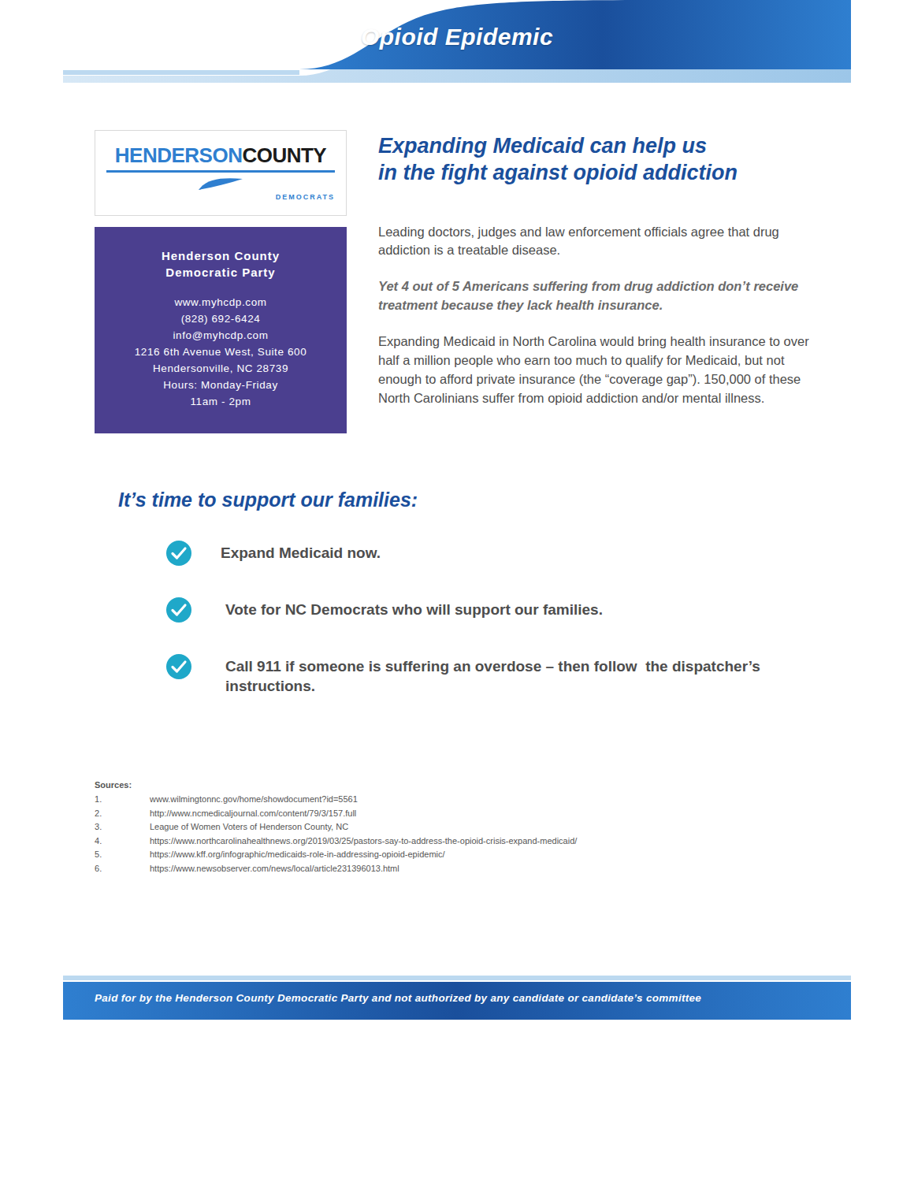Opioid Epidemic
HENDERSON COUNTY
DEMOCRATS
Henderson County
Democratic Party
www.myhcdp.com
(828) 692-6424
info@myhcdp.com
1216 6th Avenue West, Suite 600
Hendersonville, NC 28739
Hours: Monday-Friday
11am - 2pm
Expanding Medicaid can help us
in the fight against opioid addiction
Leading doctors, judges and law enforcement officials agree that drug addiction is a treatable disease.
Yet 4 out of 5 Americans suffering from drug addiction don’t receive treatment because they lack health insurance.
Expanding Medicaid in North Carolina would bring health insurance to over half a million people who earn too much to qualify for Medicaid, but not enough to afford private insurance (the “coverage gap”). 150,000 of these North Carolinians suffer from opioid addiction and/or mental illness.
It’s time to support our families:
Expand Medicaid now.
Vote for NC Democrats who will support our families.
Call 911 if someone is suffering an overdose – then follow the dispatcher’s instructions.
Sources:
www.wilmingtonnc.gov/home/showdocument?id=5561
http://www.ncmedicaljournal.com/content/79/3/157.full
League of Women Voters of Henderson County, NC
https://www.northcarolinahealthnews.org/2019/03/25/pastors-say-to-address-the-opioid-crisis-expand-medicaid/
https://www.kff.org/infographic/medicaids-role-in-addressing-opioid-epidemic/
https://www.newsobserver.com/news/local/article231396013.html
Paid for by the Henderson County Democratic Party and not authorized by any candidate or candidate’s committee